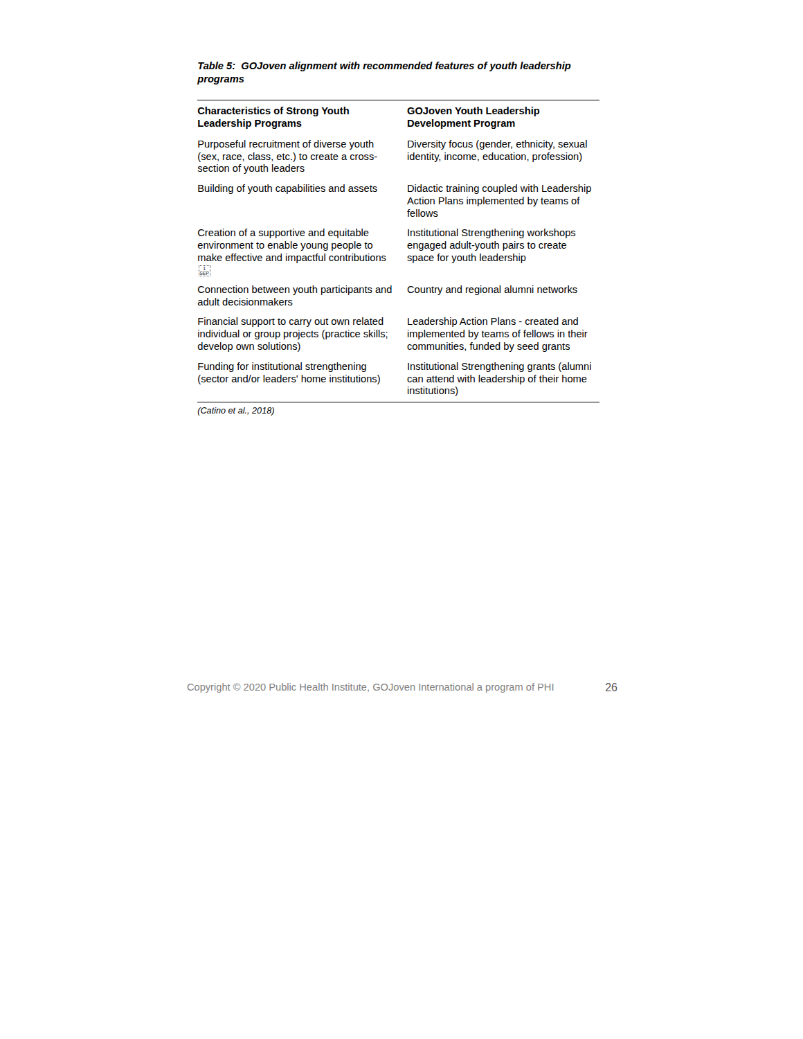Table 5: GOJoven alignment with recommended features of youth leadership programs
| Characteristics of Strong Youth Leadership Programs | GOJoven Youth Leadership Development Program |
| Purposeful recruitment of diverse youth (sex, race, class, etc.) to create a cross-section of youth leaders | Diversity focus (gender, ethnicity, sexual identity, income, education, profession) |
| Building of youth capabilities and assets | Didactic training coupled with Leadership Action Plans implemented by teams of fellows |
| Creation of a supportive and equitable environment to enable young people to make effective and impactful contributions 1 SEP | Institutional Strengthening workshops engaged adult-youth pairs to create space for youth leadership |
| Connection between youth participants and adult decisionmakers | Country and regional alumni networks |
| Financial support to carry out own related individual or group projects (practice skills; develop own solutions) | Leadership Action Plans - created and implemented by teams of fellows in their communities, funded by seed grants |
| Funding for institutional strengthening (sector and/or leaders' home institutions) | Institutional Strengthening grants (alumni can attend with leadership of their home institutions) |
(Catino et al., 2018)
Copyright © 2020 Public Health Institute, GOJoven International a program of PHI 26